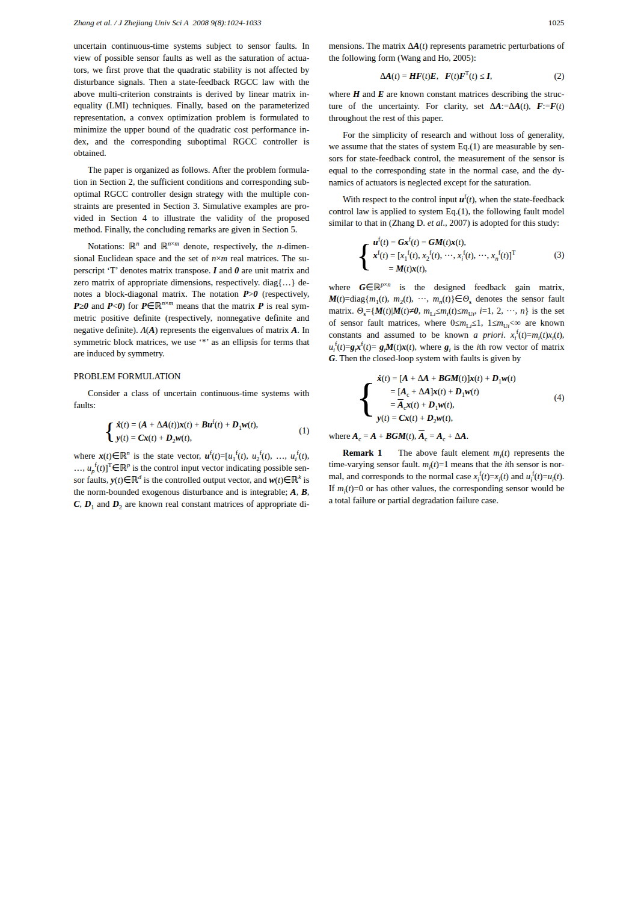Zhang et al. / J Zhejiang Univ Sci A 2008 9(8):1024-1033 1025
uncertain continuous-time systems subject to sensor faults. In view of possible sensor faults as well as the saturation of actuators, we first prove that the quadratic stability is not affected by disturbance signals. Then a state-feedback RGCC law with the above multi-criterion constraints is derived by linear matrix inequality (LMI) techniques. Finally, based on the parameterized representation, a convex optimization problem is formulated to minimize the upper bound of the quadratic cost performance index, and the corresponding suboptimal RGCC controller is obtained.
The paper is organized as follows. After the problem formulation in Section 2, the sufficient conditions and corresponding suboptimal RGCC controller design strategy with the multiple constraints are presented in Section 3. Simulative examples are provided in Section 4 to illustrate the validity of the proposed method. Finally, the concluding remarks are given in Section 5.
Notations: ℝn and ℝn×m denote, respectively, the n-dimensional Euclidean space and the set of n×m real matrices. The superscript ‘T’ denotes matrix transpose. I and 0 are unit matrix and zero matrix of appropriate dimensions, respectively. diag{…} denotes a block-diagonal matrix. The notation P>0 (respectively, P≥0 and P<0) for P∈ℝn×m means that the matrix P is real symmetric positive definite (respectively, nonnegative definite and negative definite). Λ(A) represents the eigenvalues of matrix A. In symmetric block matrices, we use ‘*’ as an ellipsis for terms that are induced by symmetry.
PROBLEM FORMULATION
Consider a class of uncertain continuous-time systems with faults:
{
ẋ(t) = (A + ΔA(t))x(t) + Buf(t) + D1w(t),
y(t) = Cx(t) + D2w(t),
(1)
where x(t)∈ℝn is the state vector, uf(t)=[u1f(t), u2f(t), …, uif(t), …, upf(t)]T∈ℝp is the control input vector indicating possible sensor faults, y(t)∈ℝd is the controlled output vector, and w(t)∈ℝk is the norm-bounded exogenous disturbance and is integrable; A, B, C, D1 and D2 are known real constant matrices of appropriate dimensions. The matrix ΔA(t) represents parametric perturbations of the following form (Wang and Ho, 2005):
ΔA(t) = HF(t)E, F(t)FT(t) ≤ I,
(2)
where H and E are known constant matrices describing the structure of the uncertainty. For clarity, set ΔA:=ΔA(t), F:=F(t) throughout the rest of this paper.
For the simplicity of research and without loss of generality, we assume that the states of system Eq.(1) are measurable by sensors for state-feedback control, the measurement of the sensor is equal to the corresponding state in the normal case, and the dynamics of actuators is neglected except for the saturation.
With respect to the control input uf(t), when the state-feedback control law is applied to system Eq.(1), the following fault model similar to that in (Zhang D. et al., 2007) is adopted for this study:
{
uf(t) = Gxf(t) = GM(t)x(t),
xf(t) = [x1f(t), x2f(t), ···, xif(t), ···, xnf(t)]T
= M(t)x(t),
(3)
where G∈ℝp×n is the designed feedback gain matrix, M(t)=diag{m1(t), m2(t), ···, mn(t)}∈Θs denotes the sensor fault matrix. Θs={M(t)|M(t)≠0, mLi≤mi(t)≤mUi, i=1, 2, ···, n} is the set of sensor fault matrices, where 0≤mLi≤1, 1≤mUi<∞ are known constants and assumed to be known a priori. xif(t)=mi(t)xi(t), uif(t)=gixf(t)= giM(t)x(t), where gi is the ith row vector of matrix G. Then the closed-loop system with faults is given by
{
ẋ(t) = [A + ΔA + BGM(t)]x(t) + D1w(t)
= [Ac + ΔA]x(t) + D1w(t)
= Acx(t) + D1w(t),
y(t) = Cx(t) + D2w(t),
(4)
where Ac = A + BGM(t), Ac = Ac + ΔA.
Remark 1 The above fault element mi(t) represents the time-varying sensor fault. mi(t)=1 means that the ith sensor is normal, and corresponds to the normal case xif(t)=xi(t) and uif(t)=ui(t). If mi(t)=0 or has other values, the corresponding sensor would be a total failure or partial degradation failure case.